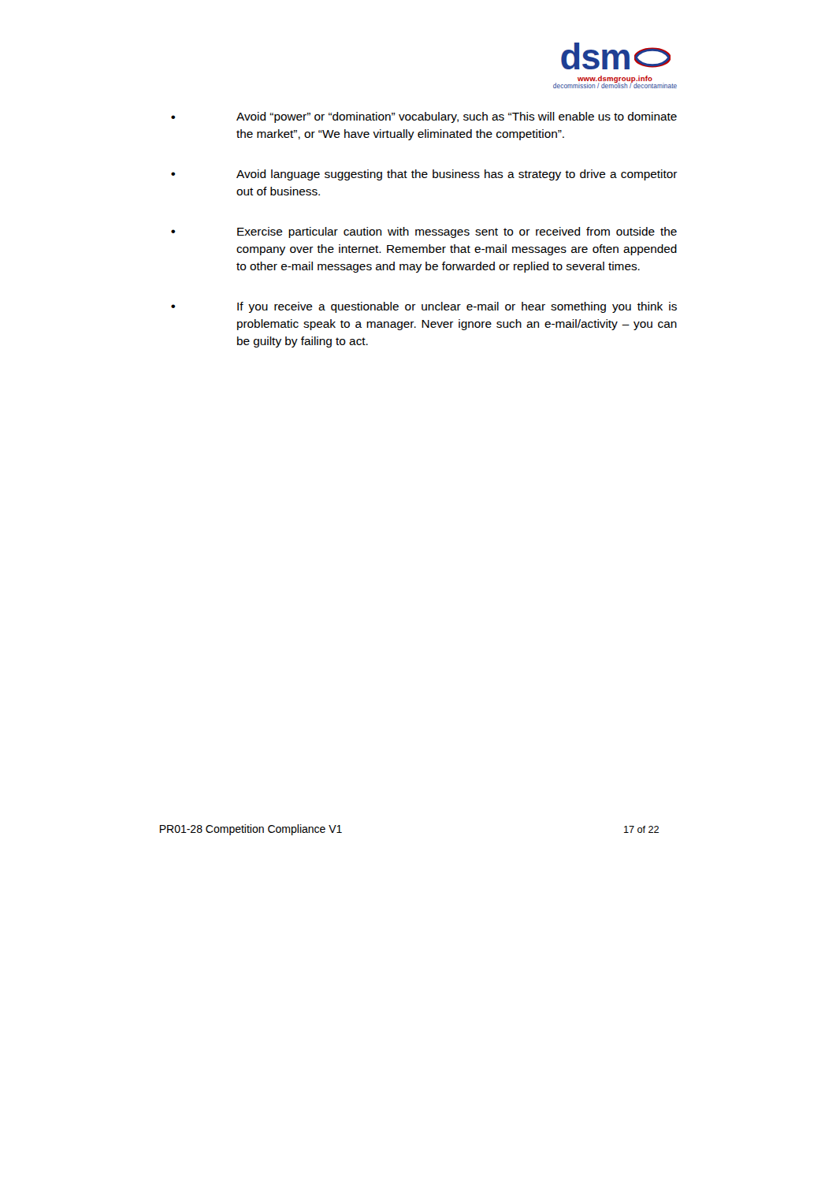dsm
www.dsmgroup.info
decommission / demolish / decontaminate
Avoid “power” or “domination” vocabulary, such as “This will enable us to dominate the market”, or “We have virtually eliminated the competition”.
Avoid language suggesting that the business has a strategy to drive a competitor out of business.
Exercise particular caution with messages sent to or received from outside the company over the internet. Remember that e-mail messages are often appended to other e-mail messages and may be forwarded or replied to several times.
If you receive a questionable or unclear e-mail or hear something you think is problematic speak to a manager. Never ignore such an e-mail/activity – you can be guilty by failing to act.
PR01-28 Competition Compliance V1
17 of 22